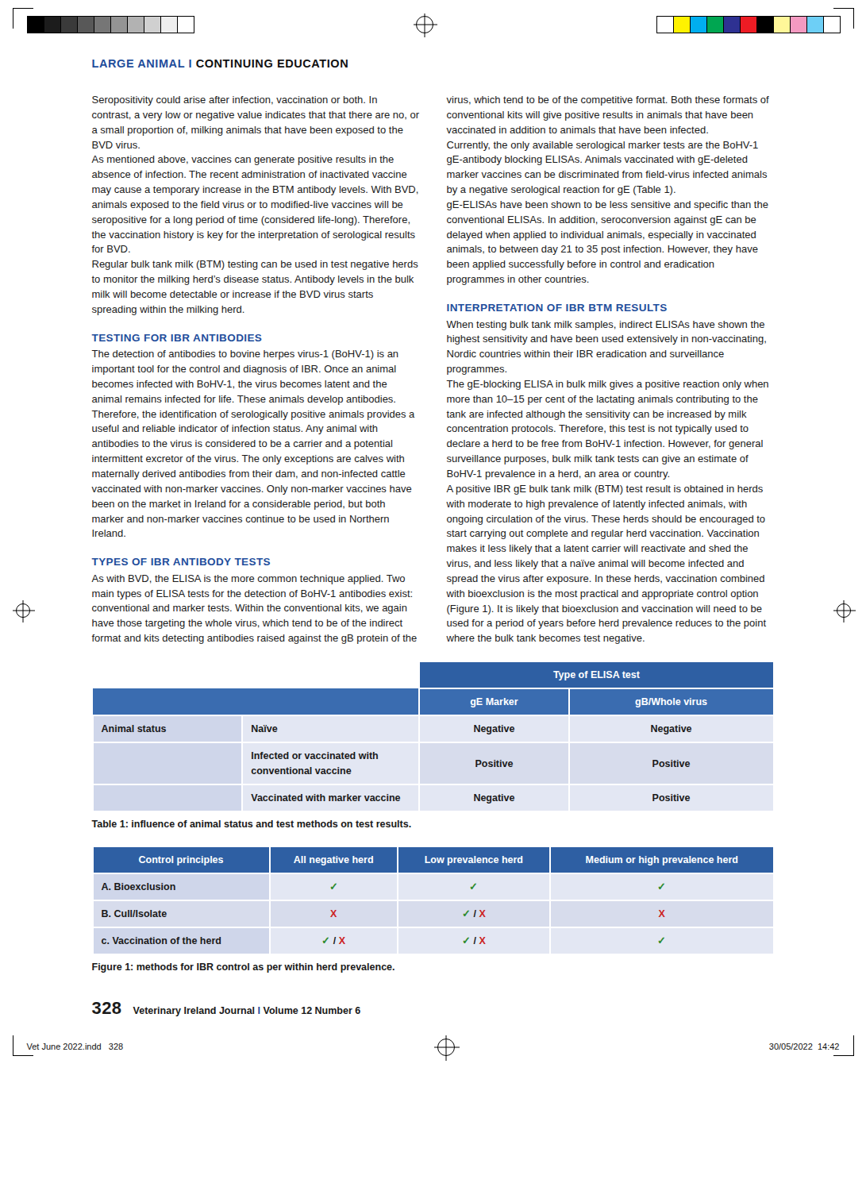LARGE ANIMAL I CONTINUING EDUCATION
Seropositivity could arise after infection, vaccination or both. In contrast, a very low or negative value indicates that that there are no, or a small proportion of, milking animals that have been exposed to the BVD virus.
As mentioned above, vaccines can generate positive results in the absence of infection. The recent administration of inactivated vaccine may cause a temporary increase in the BTM antibody levels. With BVD, animals exposed to the field virus or to modified-live vaccines will be seropositive for a long period of time (considered life-long). Therefore, the vaccination history is key for the interpretation of serological results for BVD.
Regular bulk tank milk (BTM) testing can be used in test negative herds to monitor the milking herd’s disease status. Antibody levels in the bulk milk will become detectable or increase if the BVD virus starts spreading within the milking herd.
Testing for IBR antibodies
The detection of antibodies to bovine herpes virus-1 (BoHV-1) is an important tool for the control and diagnosis of IBR. Once an animal becomes infected with BoHV-1, the virus becomes latent and the animal remains infected for life. These animals develop antibodies. Therefore, the identification of serologically positive animals provides a useful and reliable indicator of infection status. Any animal with antibodies to the virus is considered to be a carrier and a potential intermittent excretor of the virus. The only exceptions are calves with maternally derived antibodies from their dam, and non-infected cattle vaccinated with non-marker vaccines. Only non-marker vaccines have been on the market in Ireland for a considerable period, but both marker and non-marker vaccines continue to be used in Northern Ireland.
Types of IBR antibody tests
As with BVD, the ELISA is the more common technique applied. Two main types of ELISA tests for the detection of BoHV-1 antibodies exist: conventional and marker tests. Within the conventional kits, we again have those targeting the whole virus, which tend to be of the indirect format and kits detecting antibodies raised against the gB protein of the virus, which tend to be of the competitive format. Both these formats of conventional kits will give positive results in animals that have been vaccinated in addition to animals that have been infected.
Currently, the only available serological marker tests are the BoHV-1 gE-antibody blocking ELISAs. Animals vaccinated with gE-deleted marker vaccines can be discriminated from field-virus infected animals by a negative serological reaction for gE (Table 1).
gE-ELISAs have been shown to be less sensitive and specific than the conventional ELISAs. In addition, seroconversion against gE can be delayed when applied to individual animals, especially in vaccinated animals, to between day 21 to 35 post infection. However, they have been applied successfully before in control and eradication programmes in other countries.
Interpretation of IBR BTM results
When testing bulk tank milk samples, indirect ELISAs have shown the highest sensitivity and have been used extensively in non-vaccinating, Nordic countries within their IBR eradication and surveillance programmes.
The gE-blocking ELISA in bulk milk gives a positive reaction only when more than 10–15 per cent of the lactating animals contributing to the tank are infected although the sensitivity can be increased by milk concentration protocols. Therefore, this test is not typically used to declare a herd to be free from BoHV-1 infection. However, for general surveillance purposes, bulk milk tank tests can give an estimate of BoHV-1 prevalence in a herd, an area or country.
A positive IBR gE bulk tank milk (BTM) test result is obtained in herds with moderate to high prevalence of latently infected animals, with ongoing circulation of the virus. These herds should be encouraged to start carrying out complete and regular herd vaccination. Vaccination makes it less likely that a latent carrier will reactivate and shed the virus, and less likely that a naïve animal will become infected and spread the virus after exposure. In these herds, vaccination combined with bioexclusion is the most practical and appropriate control option (Figure 1). It is likely that bioexclusion and vaccination will need to be used for a period of years before herd prevalence reduces to the point where the bulk tank becomes test negative.
| | | Type of ELISA test |
| --- | --- | --- |
| | | gE Marker | gB/Whole virus |
| Animal status | Naïve | Negative | Negative |
| | Infected or vaccinated with conventional vaccine | Positive | Positive |
| | Vaccinated with marker vaccine | Negative | Positive |
Table 1: influence of animal status and test methods on test results.
| Control principles | All negative herd | Low prevalence herd | Medium or high prevalence herd |
| --- | --- | --- | --- |
| A. Bioexclusion | ✓ | ✓ | ✓ |
| B. Cull/Isolate | X | ✓ / X | X |
| c. Vaccination of the herd | ✓ / X | ✓ / X | ✓ |
Figure 1: methods for IBR control as per within herd prevalence.
328
Veterinary Ireland Journal I Volume 12 Number 6
Vet June 2022.indd 328
30/05/2022 14:42